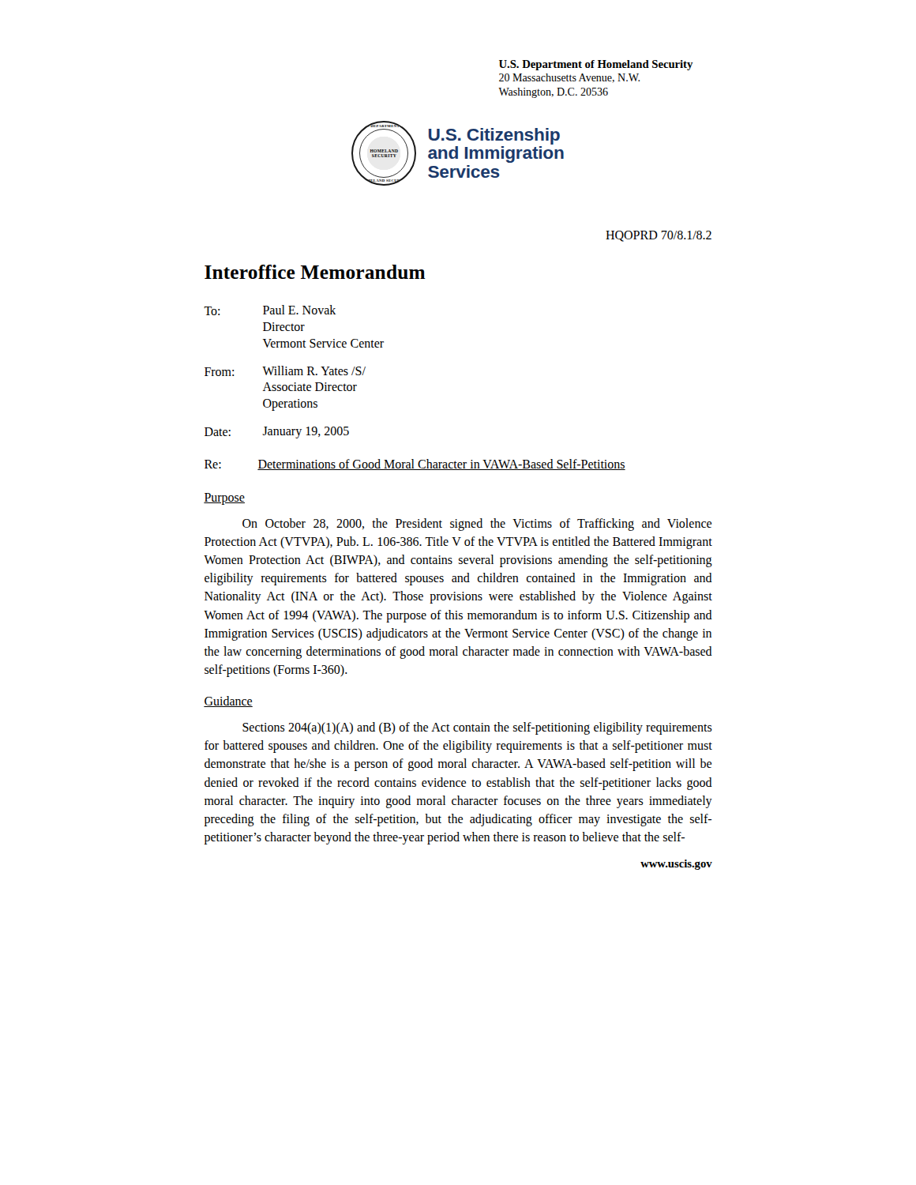U.S. Department of Homeland Security
20 Massachusetts Avenue, N.W.
Washington, D.C. 20536
U.S. Department of
HOMELAND
SECURITY
Homeland Security
U.S. Citizenship and Immigration Services
HQOPRD 70/8.1/8.2
Interoffice Memorandum
| To: | Paul E. Novak Director Vermont Service Center |
| From: | William R. Yates /S/ Associate Director Operations |
| Date: | January 19, 2005 |
Re: Determinations of Good Moral Character in VAWA-Based Self-Petitions
Purpose
On October 28, 2000, the President signed the Victims of Trafficking and Violence Protection Act (VTVPA), Pub. L. 106-386. Title V of the VTVPA is entitled the Battered Immigrant Women Protection Act (BIWPA), and contains several provisions amending the self-petitioning eligibility requirements for battered spouses and children contained in the Immigration and Nationality Act (INA or the Act). Those provisions were established by the Violence Against Women Act of 1994 (VAWA). The purpose of this memorandum is to inform U.S. Citizenship and Immigration Services (USCIS) adjudicators at the Vermont Service Center (VSC) of the change in the law concerning determinations of good moral character made in connection with VAWA-based self-petitions (Forms I-360).
Guidance
Sections 204(a)(1)(A) and (B) of the Act contain the self-petitioning eligibility requirements for battered spouses and children. One of the eligibility requirements is that a self-petitioner must demonstrate that he/she is a person of good moral character. A VAWA-based self-petition will be denied or revoked if the record contains evidence to establish that the self-petitioner lacks good moral character. The inquiry into good moral character focuses on the three years immediately preceding the filing of the self-petition, but the adjudicating officer may investigate the self-petitioner’s character beyond the three-year period when there is reason to believe that the self-
www.uscis.gov